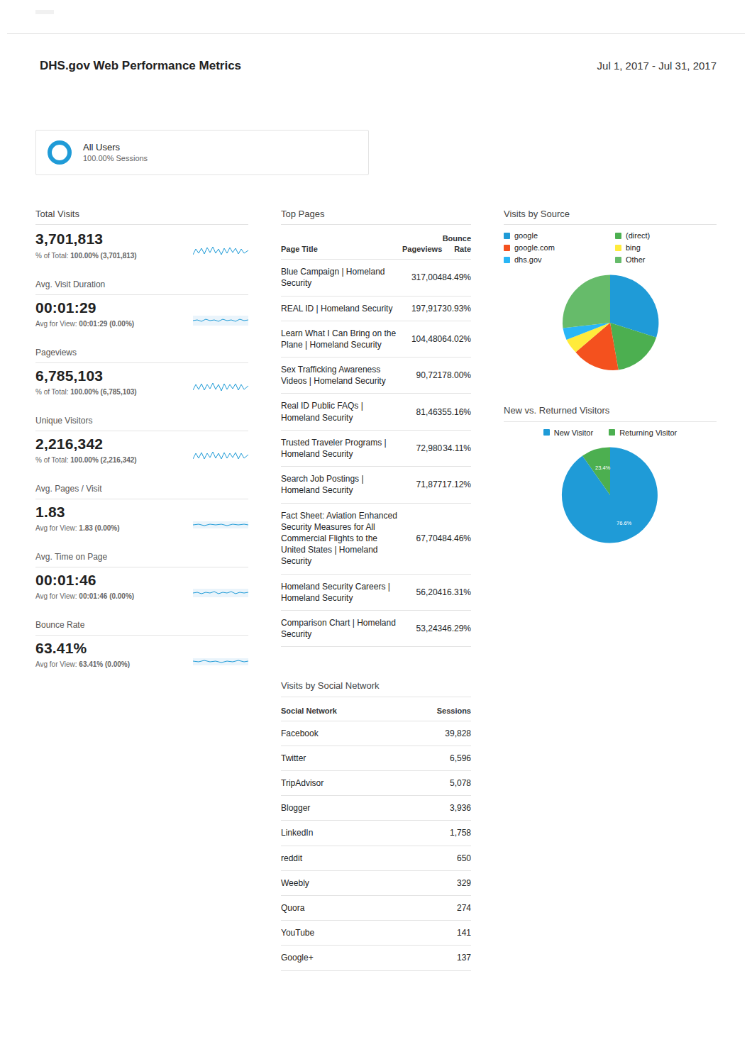DHS.gov Web Performance Metrics
Jul 1, 2017 - Jul 31, 2017
All Users
100.00% Sessions
Total Visits
3,701,813
% of Total: 100.00% (3,701,813)
Avg. Visit Duration
00:01:29
Avg for View: 00:01:29 (0.00%)
Pageviews
6,785,103
% of Total: 100.00% (6,785,103)
Unique Visitors
2,216,342
% of Total: 100.00% (2,216,342)
Avg. Pages / Visit
1.83
Avg for View: 1.83 (0.00%)
Avg. Time on Page
00:01:46
Avg for View: 00:01:46 (0.00%)
Bounce Rate
63.41%
Avg for View: 63.41% (0.00%)
Top Pages
| Page Title | Pageviews | Bounce Rate |
| --- | --- | --- |
| Blue Campaign / Homeland Security | 317,004 | 84.49% |
| REAL ID / Homeland Security | 197,917 | 30.93% |
| Learn What I Can Bring on the Plane / Homeland Security | 104,480 | 64.02% |
| Sex Trafficking Awareness Videos / Homeland Security | 90,721 | 78.00% |
| Real ID Public FAQs / Homeland Security | 81,463 | 55.16% |
| Trusted Traveler Programs / Homeland Security | 72,980 | 34.11% |
| Search Job Postings / Homeland Security | 71,877 | 17.12% |
| Fact Sheet: Aviation Enhanced Security Measures for All Commercial Flights to the United States / Homeland Security | 67,704 | 84.46% |
| Homeland Security Careers / Homeland Security | 56,204 | 16.31% |
| Comparison Chart / Homeland Security | 53,243 | 46.29% |
Visits by Social Network
| Social Network | Sessions |
| --- | --- |
| Facebook | 39,828 |
| Twitter | 6,596 |
| TripAdvisor | 5,078 |
| Blogger | 3,936 |
| LinkedIn | 1,758 |
| reddit | 650 |
| Weebly | 329 |
| Quora | 274 |
| YouTube | 141 |
| Google+ | 137 |
Visits by Source
google (direct) google.com bing dhs.gov Other
New vs. Returned Visitors
New Visitor Returning Visitor
23.4% 76.6%